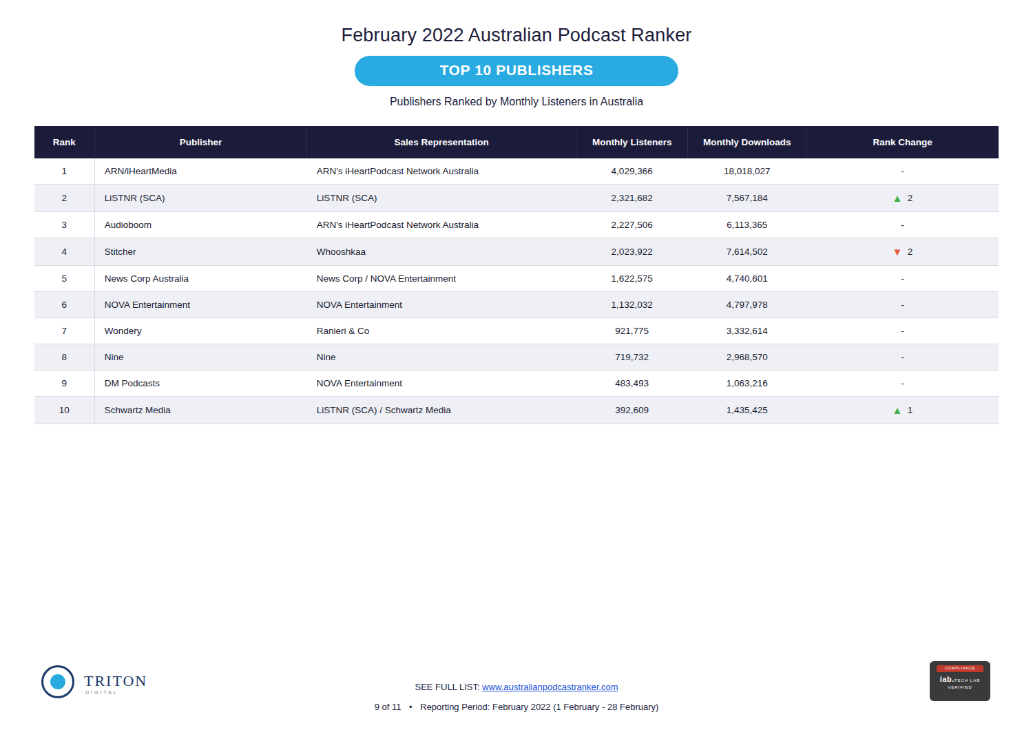February 2022 Australian Podcast Ranker
TOP 10 PUBLISHERS
Publishers Ranked by Monthly Listeners in Australia
| Rank | Publisher | Sales Representation | Monthly Listeners | Monthly Downloads | Rank Change |
| --- | --- | --- | --- | --- | --- |
| 1 | ARN/iHeartMedia | ARN's iHeartPodcast Network Australia | 4,029,366 | 18,018,027 | - |
| 2 | LiSTNR (SCA) | LiSTNR (SCA) | 2,321,682 | 7,567,184 | ▲ 2 |
| 3 | Audioboom | ARN's iHeartPodcast Network Australia | 2,227,506 | 6,113,365 | - |
| 4 | Stitcher | Whooshkaa | 2,023,922 | 7,614,502 | ▼ 2 |
| 5 | News Corp Australia | News Corp / NOVA Entertainment | 1,622,575 | 4,740,601 | - |
| 6 | NOVA Entertainment | NOVA Entertainment | 1,132,032 | 4,797,978 | - |
| 7 | Wondery | Ranieri & Co | 921,775 | 3,332,614 | - |
| 8 | Nine | Nine | 719,732 | 2,968,570 | - |
| 9 | DM Podcasts | NOVA Entertainment | 483,493 | 1,063,216 | - |
| 10 | Schwartz Media | LiSTNR (SCA) / Schwartz Media | 392,609 | 1,435,425 | ▲ 1 |
TRITON
DIGITAL
COMPLIANCE iab. TECH LAB
VERIFIED
SEE FULL LIST: www.australianpodcastranker.com
9 of 11 • Reporting Period: February 2022 (1 February - 28 February)